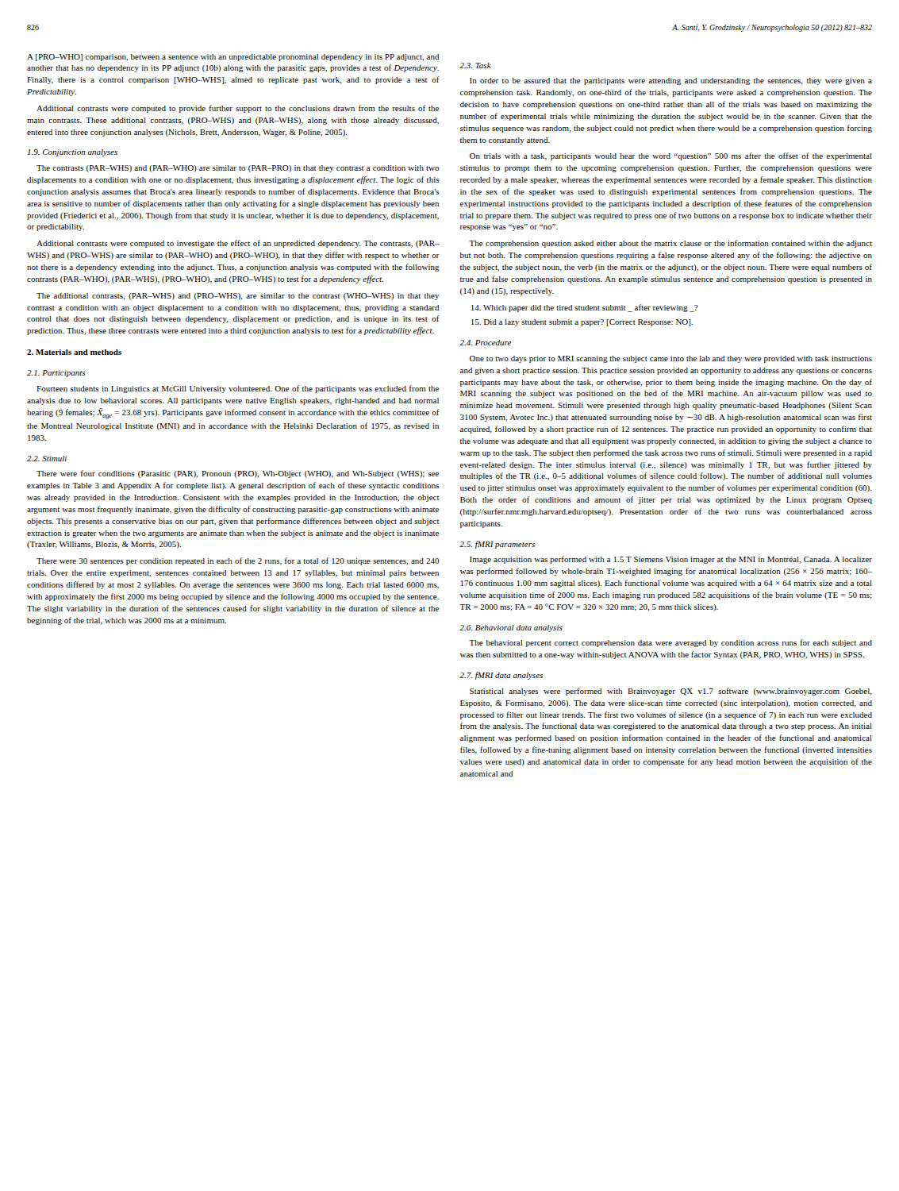826 A. Santi, Y. Grodzinsky / Neuropsychologia 50 (2012) 821–832
A [PRO–WHO] comparison, between a sentence with an unpredictable pronominal dependency in its PP adjunct, and another that has no dependency in its PP adjunct (10b) along with the parasitic gaps, provides a test of Dependency. Finally, there is a control comparison [WHO–WHS], aimed to replicate past work, and to provide a test of Predictability.
Additional contrasts were computed to provide further support to the conclusions drawn from the results of the main contrasts. These additional contrasts, (PRO–WHS) and (PAR–WHS), along with those already discussed, entered into three conjunction analyses (Nichols, Brett, Andersson, Wager, & Poline, 2005).
1.9. Conjunction analyses
The contrasts (PAR–WHS) and (PAR–WHO) are similar to (PAR–PRO) in that they contrast a condition with two displacements to a condition with one or no displacement, thus investigating a displacement effect. The logic of this conjunction analysis assumes that Broca's area linearly responds to number of displacements. Evidence that Broca's area is sensitive to number of displacements rather than only activating for a single displacement has previously been provided (Friederici et al., 2006). Though from that study it is unclear, whether it is due to dependency, displacement, or predictability.
Additional contrasts were computed to investigate the effect of an unpredicted dependency. The contrasts, (PAR–WHS) and (PRO–WHS) are similar to (PAR–WHO) and (PRO–WHO), in that they differ with respect to whether or not there is a dependency extending into the adjunct. Thus, a conjunction analysis was computed with the following contrasts (PAR–WHO), (PAR–WHS), (PRO–WHO), and (PRO–WHS) to test for a dependency effect.
The additional contrasts, (PAR–WHS) and (PRO–WHS), are similar to the contrast (WHO–WHS) in that they contrast a condition with an object displacement to a condition with no displacement, thus, providing a standard control that does not distinguish between dependency, displacement or prediction, and is unique in its test of prediction. Thus, these three contrasts were entered into a third conjunction analysis to test for a predictability effect.
2. Materials and methods
2.1. Participants
Fourteen students in Linguistics at McGill University volunteered. One of the participants was excluded from the analysis due to low behavioral scores. All participants were native English speakers, right-handed and had normal hearing (9 females; X̄age = 23.68 yrs). Participants gave informed consent in accordance with the ethics committee of the Montreal Neurological Institute (MNI) and in accordance with the Helsinki Declaration of 1975, as revised in 1983.
2.2. Stimuli
There were four conditions (Parasitic (PAR), Pronoun (PRO), Wh-Object (WHO), and Wh-Subject (WHS); see examples in Table 3 and Appendix A for complete list). A general description of each of these syntactic conditions was already provided in the Introduction. Consistent with the examples provided in the Introduction, the object argument was most frequently inanimate, given the difficulty of constructing parasitic-gap constructions with animate objects. This presents a conservative bias on our part, given that performance differences between object and subject extraction is greater when the two arguments are animate than when the subject is animate and the object is inanimate (Traxler, Williams, Blozis, & Morris, 2005).
There were 30 sentences per condition repeated in each of the 2 runs, for a total of 120 unique sentences, and 240 trials. Over the entire experiment, sentences contained between 13 and 17 syllables, but minimal pairs between conditions differed by at most 2 syllables. On average the sentences were 3600 ms long. Each trial lasted 6000 ms, with approximately the first 2000 ms being occupied by silence and the following 4000 ms occupied by the sentence. The slight variability in the duration of the sentences caused for slight variability in the duration of silence at the beginning of the trial, which was 2000 ms at a minimum.
2.3. Task
In order to be assured that the participants were attending and understanding the sentences, they were given a comprehension task. Randomly, on one-third of the trials, participants were asked a comprehension question. The decision to have comprehension questions on one-third rather than all of the trials was based on maximizing the number of experimental trials while minimizing the duration the subject would be in the scanner. Given that the stimulus sequence was random, the subject could not predict when there would be a comprehension question forcing them to constantly attend.
On trials with a task, participants would hear the word “question” 500 ms after the offset of the experimental stimulus to prompt them to the upcoming comprehension question. Further, the comprehension questions were recorded by a male speaker, whereas the experimental sentences were recorded by a female speaker. This distinction in the sex of the speaker was used to distinguish experimental sentences from comprehension questions. The experimental instructions provided to the participants included a description of these features of the comprehension trial to prepare them. The subject was required to press one of two buttons on a response box to indicate whether their response was “yes” or “no”.
The comprehension question asked either about the matrix clause or the information contained within the adjunct but not both. The comprehension questions requiring a false response altered any of the following: the adjective on the subject, the subject noun, the verb (in the matrix or the adjunct), or the object noun. There were equal numbers of true and false comprehension questions. An example stimulus sentence and comprehension question is presented in (14) and (15), respectively.
14. Which paper did the tired student submit _ after reviewing _?
15. Did a lazy student submit a paper? [Correct Response: NO].
2.4. Procedure
One to two days prior to MRI scanning the subject came into the lab and they were provided with task instructions and given a short practice session. This practice session provided an opportunity to address any questions or concerns participants may have about the task, or otherwise, prior to them being inside the imaging machine. On the day of MRI scanning the subject was positioned on the bed of the MRI machine. An air-vacuum pillow was used to minimize head movement. Stimuli were presented through high quality pneumatic-based Headphones (Silent Scan 3100 System, Avotec Inc.) that attenuated surrounding noise by ∼30 dB. A high-resolution anatomical scan was first acquired, followed by a short practice run of 12 sentences. The practice run provided an opportunity to confirm that the volume was adequate and that all equipment was properly connected, in addition to giving the subject a chance to warm up to the task. The subject then performed the task across two runs of stimuli. Stimuli were presented in a rapid event-related design. The inter stimulus interval (i.e., silence) was minimally 1 TR, but was further jittered by multiples of the TR (i.e., 0–5 additional volumes of silence could follow). The number of additional null volumes used to jitter stimulus onset was approximately equivalent to the number of volumes per experimental condition (60). Both the order of conditions and amount of jitter per trial was optimized by the Linux program Optseq (http://surfer.nmr.mgh.harvard.edu/optseq/). Presentation order of the two runs was counterbalanced across participants.
2.5. fMRI parameters
Image acquisition was performed with a 1.5 T Siemens Vision imager at the MNI in Montréal, Canada. A localizer was performed followed by whole-brain T1-weighted imaging for anatomical localization (256 × 256 matrix; 160–176 continuous 1.00 mm sagittal slices). Each functional volume was acquired with a 64 × 64 matrix size and a total volume acquisition time of 2000 ms. Each imaging run produced 582 acquisitions of the brain volume (TE = 50 ms; TR = 2000 ms; FA = 40 °C FOV = 320 × 320 mm; 20, 5 mm thick slices).
2.6. Behavioral data analysis
The behavioral percent correct comprehension data were averaged by condition across runs for each subject and was then submitted to a one-way within-subject ANOVA with the factor Syntax (PAR, PRO, WHO, WHS) in SPSS.
2.7. fMRI data analyses
Statistical analyses were performed with Brainvoyager QX v1.7 software (www.brainvoyager.com Goebel, Esposito, & Formisano, 2006). The data were slice-scan time corrected (sinc interpolation), motion corrected, and processed to filter out linear trends. The first two volumes of silence (in a sequence of 7) in each run were excluded from the analysis. The functional data was coregistered to the anatomical data through a two step process. An initial alignment was performed based on position information contained in the header of the functional and anatomical files, followed by a fine-tuning alignment based on intensity correlation between the functional (inverted intensities values were used) and anatomical data in order to compensate for any head motion between the acquisition of the anatomical and